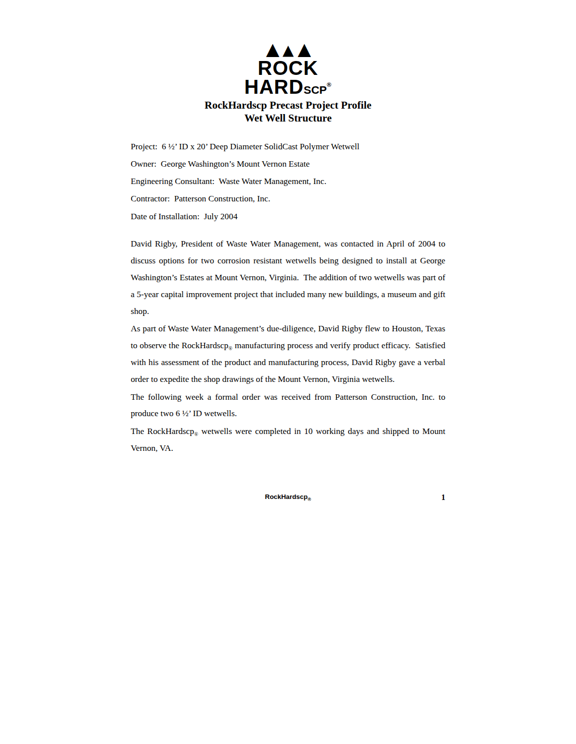▲▴▲
ROCK
HARDSCP®
RockHardscp Precast Project Profile Wet Well Structure
Project: 6 ½’ ID x 20’ Deep Diameter SolidCast Polymer Wetwell
Owner: George Washington’s Mount Vernon Estate
Engineering Consultant: Waste Water Management, Inc.
Contractor: Patterson Construction, Inc.
Date of Installation: July 2004
David Rigby, President of Waste Water Management, was contacted in April of 2004 to discuss options for two corrosion resistant wetwells being designed to install at George Washington’s Estates at Mount Vernon, Virginia. The addition of two wetwells was part of a 5-year capital improvement project that included many new buildings, a museum and gift shop.
As part of Waste Water Management’s due-diligence, David Rigby flew to Houston, Texas to observe the RockHardscp® manufacturing process and verify product efficacy. Satisfied with his assessment of the product and manufacturing process, David Rigby gave a verbal order to expedite the shop drawings of the Mount Vernon, Virginia wetwells.
The following week a formal order was received from Patterson Construction, Inc. to produce two 6 ½’ ID wetwells.
The RockHardscp® wetwells were completed in 10 working days and shipped to Mount Vernon, VA.
RockHardscp® 1